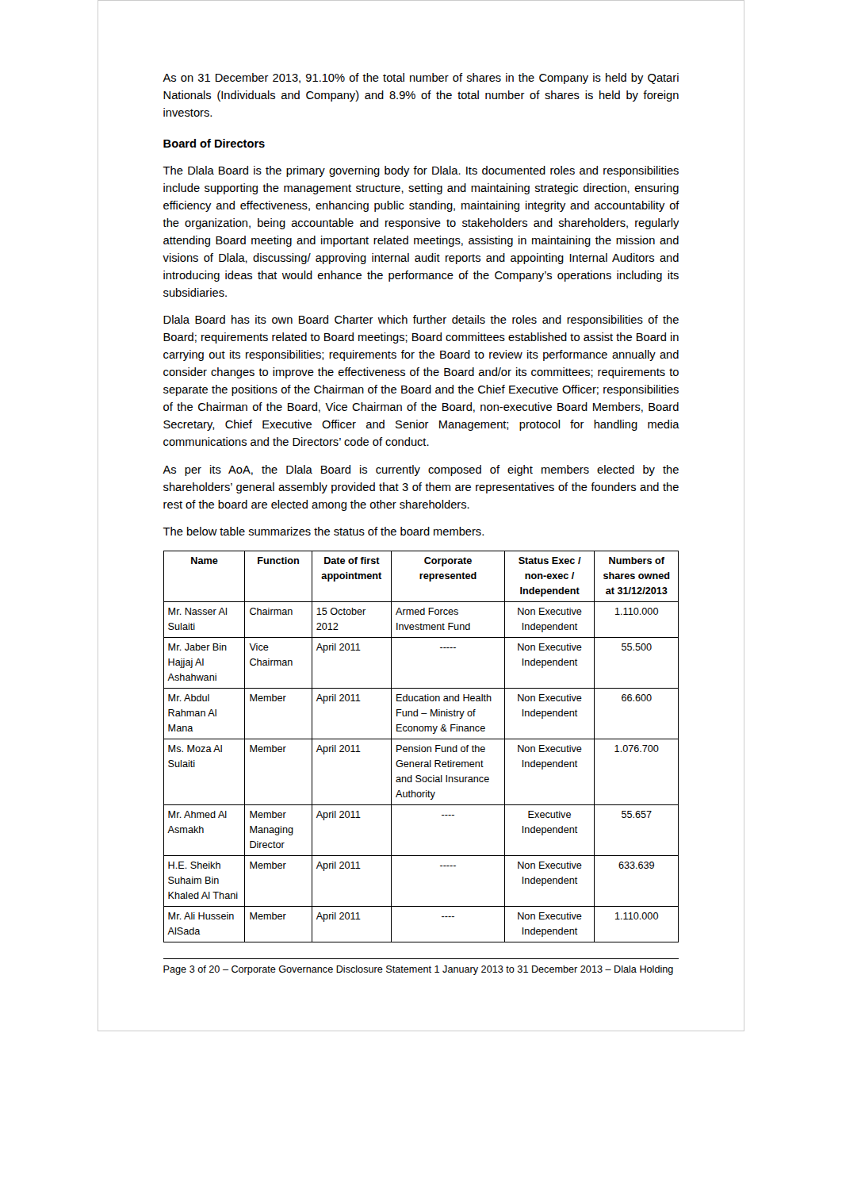As on 31 December 2013, 91.10% of the total number of shares in the Company is held by Qatari Nationals (Individuals and Company) and 8.9% of the total number of shares is held by foreign investors.
Board of Directors
The Dlala Board is the primary governing body for Dlala. Its documented roles and responsibilities include supporting the management structure, setting and maintaining strategic direction, ensuring efficiency and effectiveness, enhancing public standing, maintaining integrity and accountability of the organization, being accountable and responsive to stakeholders and shareholders, regularly attending Board meeting and important related meetings, assisting in maintaining the mission and visions of Dlala, discussing/ approving internal audit reports and appointing Internal Auditors and introducing ideas that would enhance the performance of the Company’s operations including its subsidiaries.
Dlala Board has its own Board Charter which further details the roles and responsibilities of the Board; requirements related to Board meetings; Board committees established to assist the Board in carrying out its responsibilities; requirements for the Board to review its performance annually and consider changes to improve the effectiveness of the Board and/or its committees; requirements to separate the positions of the Chairman of the Board and the Chief Executive Officer; responsibilities of the Chairman of the Board, Vice Chairman of the Board, non-executive Board Members, Board Secretary, Chief Executive Officer and Senior Management; protocol for handling media communications and the Directors’ code of conduct.
As per its AoA, the Dlala Board is currently composed of eight members elected by the shareholders’ general assembly provided that 3 of them are representatives of the founders and the rest of the board are elected among the other shareholders.
The below table summarizes the status of the board members.
| Name | Function | Date of first appointment | Corporate represented | Status Exec / non-exec / Independent | Numbers of shares owned at 31/12/2013 |
| --- | --- | --- | --- | --- | --- |
| Mr. Nasser Al Sulaiti | Chairman | 15 October 2012 | Armed Forces Investment Fund | Non Executive Independent | 1.110.000 |
| Mr. Jaber Bin Hajjaj Al Ashahwani | Vice Chairman | April 2011 | ----- | Non Executive Independent | 55.500 |
| Mr. Abdul Rahman Al Mana | Member | April 2011 | Education and Health Fund – Ministry of Economy & Finance | Non Executive Independent | 66.600 |
| Ms. Moza Al Sulaiti | Member | April 2011 | Pension Fund of the General Retirement and Social Insurance Authority | Non Executive Independent | 1.076.700 |
| Mr. Ahmed Al Asmakh | Member Managing Director | April 2011 | ---- | Executive Independent | 55.657 |
| H.E. Sheikh Suhaim Bin Khaled Al Thani | Member | April 2011 | ----- | Non Executive Independent | 633.639 |
| Mr. Ali Hussein AlSada | Member | April 2011 | ---- | Non Executive Independent | 1.110.000 |
Page 3 of 20 – Corporate Governance Disclosure Statement 1 January 2013 to 31 December 2013 – Dlala Holding